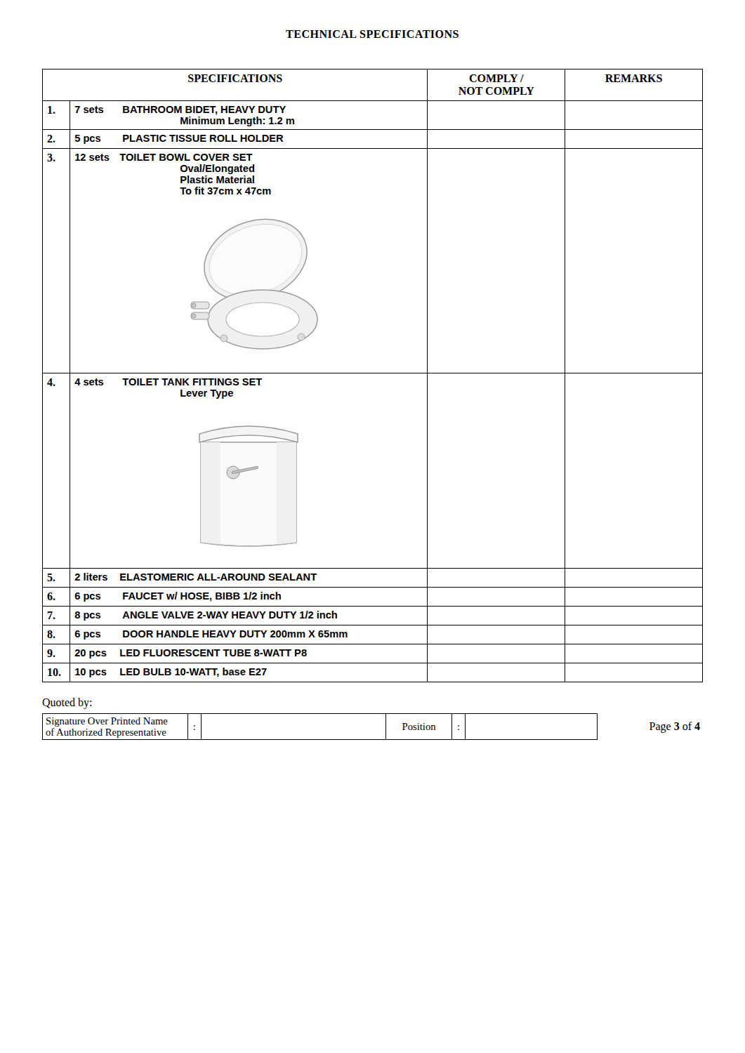TECHNICAL SPECIFICATIONS
| SPECIFICATIONS | COMPLY / NOT COMPLY | REMARKS |
| --- | --- | --- |
| 1. | 7 sets BATHROOM BIDET, HEAVY DUTY Minimum Length: 1.2 m | | |
| 2. | 5 pcs PLASTIC TISSUE ROLL HOLDER | | |
| 3. | 12 sets TOILET BOWL COVER SET Oval/Elongated Plastic Material To fit 37cm x 47cm | | |
| 4. | 4 sets TOILET TANK FITTINGS SET Lever Type | | |
| 5. | 2 liters ELASTOMERIC ALL-AROUND SEALANT | | |
| 6. | 6 pcs FAUCET w/ HOSE, BIBB 1/2 inch | | |
| 7. | 8 pcs ANGLE VALVE 2-WAY HEAVY DUTY 1/2 inch | | |
| 8. | 6 pcs DOOR HANDLE HEAVY DUTY 200mm X 65mm | | |
| 9. | 20 pcs LED FLUORESCENT TUBE 8-WATT P8 | | |
| 10. | 10 pcs LED BULB 10-WATT, base E27 | | |
Quoted by:
| Signature Over Printed Name of Authorized Representative | : | | Position | : | | Page 3 of 4 |